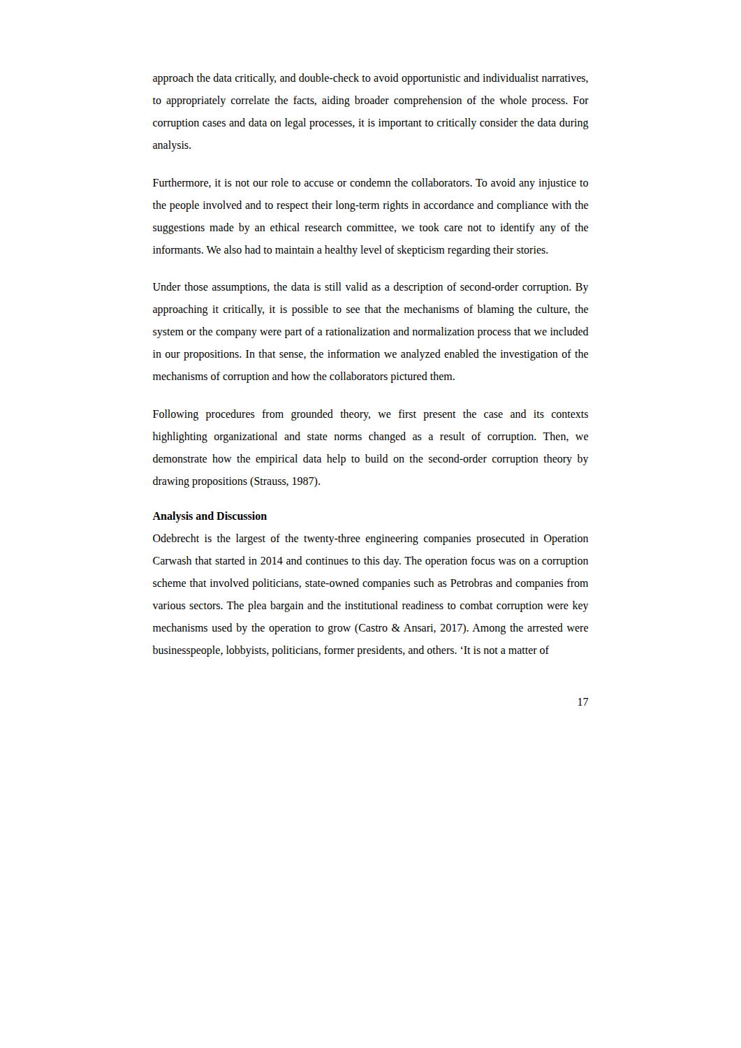approach the data critically, and double-check to avoid opportunistic and individualist narratives, to appropriately correlate the facts, aiding broader comprehension of the whole process. For corruption cases and data on legal processes, it is important to critically consider the data during analysis.
Furthermore, it is not our role to accuse or condemn the collaborators. To avoid any injustice to the people involved and to respect their long-term rights in accordance and compliance with the suggestions made by an ethical research committee, we took care not to identify any of the informants. We also had to maintain a healthy level of skepticism regarding their stories.
Under those assumptions, the data is still valid as a description of second-order corruption. By approaching it critically, it is possible to see that the mechanisms of blaming the culture, the system or the company were part of a rationalization and normalization process that we included in our propositions. In that sense, the information we analyzed enabled the investigation of the mechanisms of corruption and how the collaborators pictured them.
Following procedures from grounded theory, we first present the case and its contexts highlighting organizational and state norms changed as a result of corruption. Then, we demonstrate how the empirical data help to build on the second-order corruption theory by drawing propositions (Strauss, 1987).
Analysis and Discussion
Odebrecht is the largest of the twenty-three engineering companies prosecuted in Operation Carwash that started in 2014 and continues to this day. The operation focus was on a corruption scheme that involved politicians, state-owned companies such as Petrobras and companies from various sectors. The plea bargain and the institutional readiness to combat corruption were key mechanisms used by the operation to grow (Castro & Ansari, 2017). Among the arrested were businesspeople, lobbyists, politicians, former presidents, and others. ‘It is not a matter of
17